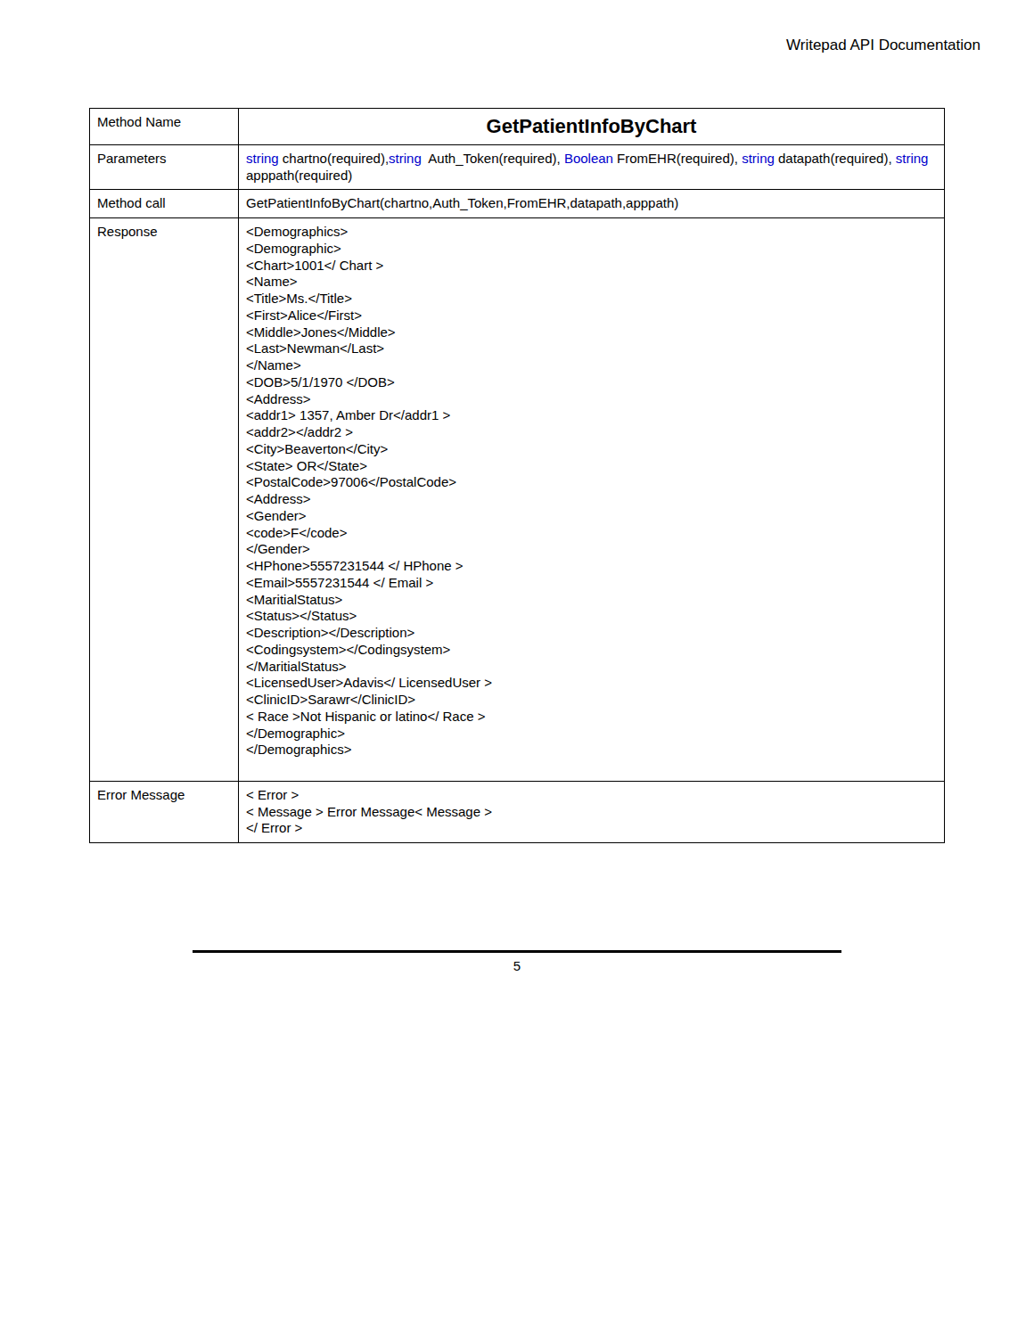Writepad API Documentation
| Method Name | GetPatientInfoByChart |
| Parameters | string chartno(required), string Auth_Token(required), Boolean FromEHR(required), string datapath(required), string apppath(required) |
| Method call | GetPatientInfoByChart(chartno,Auth_Token,FromEHR,datapath,apppath) |
| Response | <Demographics> <Demographic> <Chart>1001</ Chart > <Name> <Title>Ms.</Title> <First>Alice</First> <Middle>Jones</Middle> <Last>Newman</Last> </Name> <DOB>5/1/1970 </DOB> <Address> <addr1> 1357, Amber Dr</addr1 > <addr2></addr2 > <City>Beaverton</City> <State> OR</State> <PostalCode>97006</PostalCode> <Address> <Gender> <code>F</code> </Gender> <HPhone>5557231544 </ HPhone > <Email>5557231544 </ Email > <MaritialStatus> <Status></Status> <Description></Description> <Codingsystem></Codingsystem> </MaritialStatus> <LicensedUser>Adavis</ LicensedUser > <ClinicID>Sarawr</ClinicID> < Race >Not Hispanic or latino</ Race > </Demographic> </Demographics> |
| Error Message | < Error > < Message > Error Message< Message > </ Error > |
5